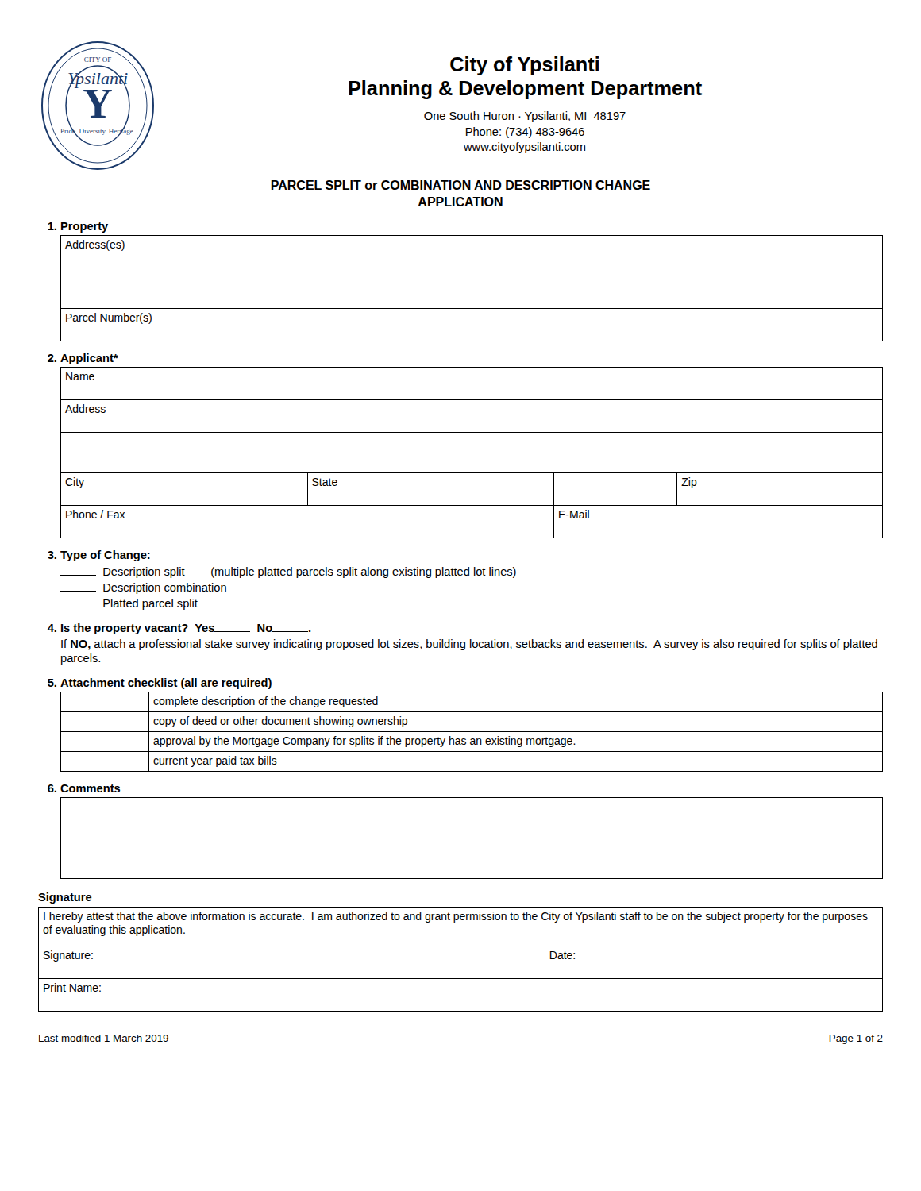CITY OF Y Pride. Diversity. Heritage. Ypsilanti
City of Ypsilanti
Planning & Development Department
One South Huron · Ypsilanti, MI 48197
Phone: (734) 483-9646
www.cityofypsilanti.com
PARCEL SPLIT or COMBINATION AND DESCRIPTION CHANGE
APPLICATION
Property
| Address(es) |
| Parcel Number(s) |
Applicant*
| Name |
| Address |
| City | State | | Zip |
| Phone / Fax | E-Mail |
Type of Change:
Description split (multiple platted parcels split along existing platted lot lines)
Description combination
Platted parcel split
Is the property vacant? Yes No .
If NO, attach a professional stake survey indicating proposed lot sizes, building location, setbacks and easements. A survey is also required for splits of platted parcels.
Attachment checklist (all are required)
| | complete description of the change requested |
| | copy of deed or other document showing ownership |
| | approval by the Mortgage Company for splits if the property has an existing mortgage. |
| | current year paid tax bills |
Comments
Signature
| I hereby attest that the above information is accurate. I am authorized to and grant permission to the City of Ypsilanti staff to be on the subject property for the purposes of evaluating this application. |
| Signature: | Date: |
| Print Name: |
Last modified 1 March 2019
Page 1 of 2